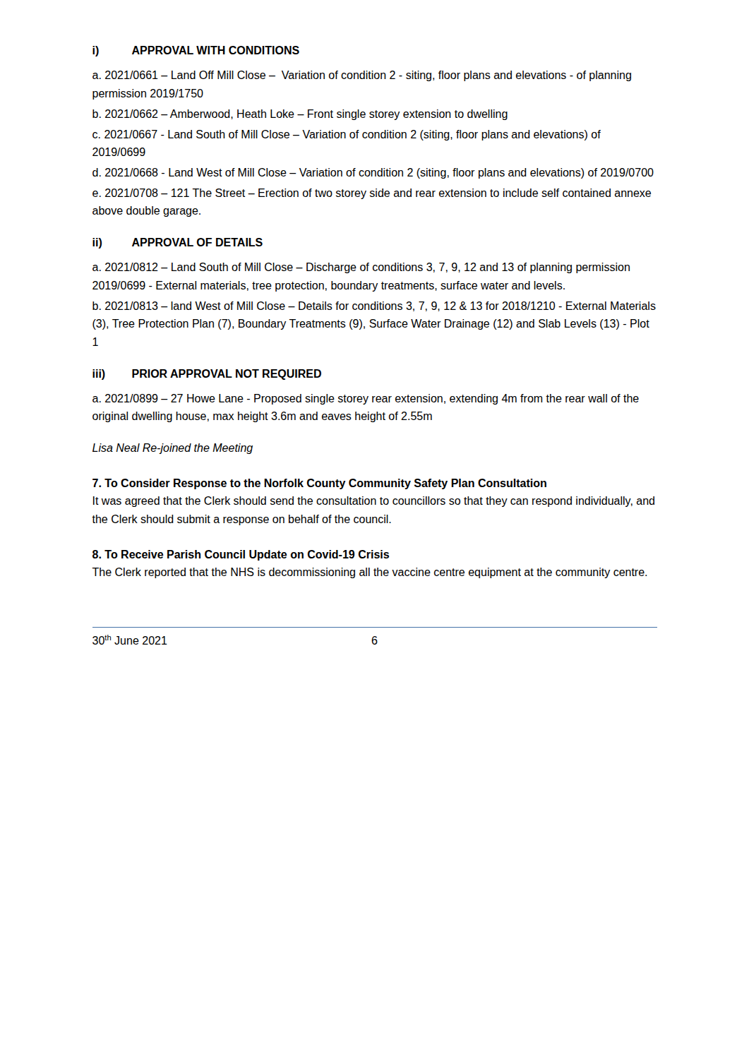i) APPROVAL WITH CONDITIONS
a. 2021/0661 – Land Off Mill Close – Variation of condition 2 - siting, floor plans and elevations - of planning permission 2019/1750
b. 2021/0662 – Amberwood, Heath Loke – Front single storey extension to dwelling
c. 2021/0667 - Land South of Mill Close – Variation of condition 2 (siting, floor plans and elevations) of 2019/0699
d. 2021/0668 - Land West of Mill Close – Variation of condition 2 (siting, floor plans and elevations) of 2019/0700
e. 2021/0708 – 121 The Street – Erection of two storey side and rear extension to include self contained annexe above double garage.
ii) APPROVAL OF DETAILS
a. 2021/0812 – Land South of Mill Close – Discharge of conditions 3, 7, 9, 12 and 13 of planning permission 2019/0699 - External materials, tree protection, boundary treatments, surface water and levels.
b. 2021/0813 – land West of Mill Close – Details for conditions 3, 7, 9, 12 & 13 for 2018/1210 - External Materials (3), Tree Protection Plan (7), Boundary Treatments (9), Surface Water Drainage (12) and Slab Levels (13) - Plot 1
iii) PRIOR APPROVAL NOT REQUIRED
a. 2021/0899 – 27 Howe Lane - Proposed single storey rear extension, extending 4m from the rear wall of the original dwelling house, max height 3.6m and eaves height of 2.55m
Lisa Neal Re-joined the Meeting
7. To Consider Response to the Norfolk County Community Safety Plan Consultation
It was agreed that the Clerk should send the consultation to councillors so that they can respond individually, and the Clerk should submit a response on behalf of the council.
8. To Receive Parish Council Update on Covid-19 Crisis
The Clerk reported that the NHS is decommissioning all the vaccine centre equipment at the community centre.
30th June 2021
6